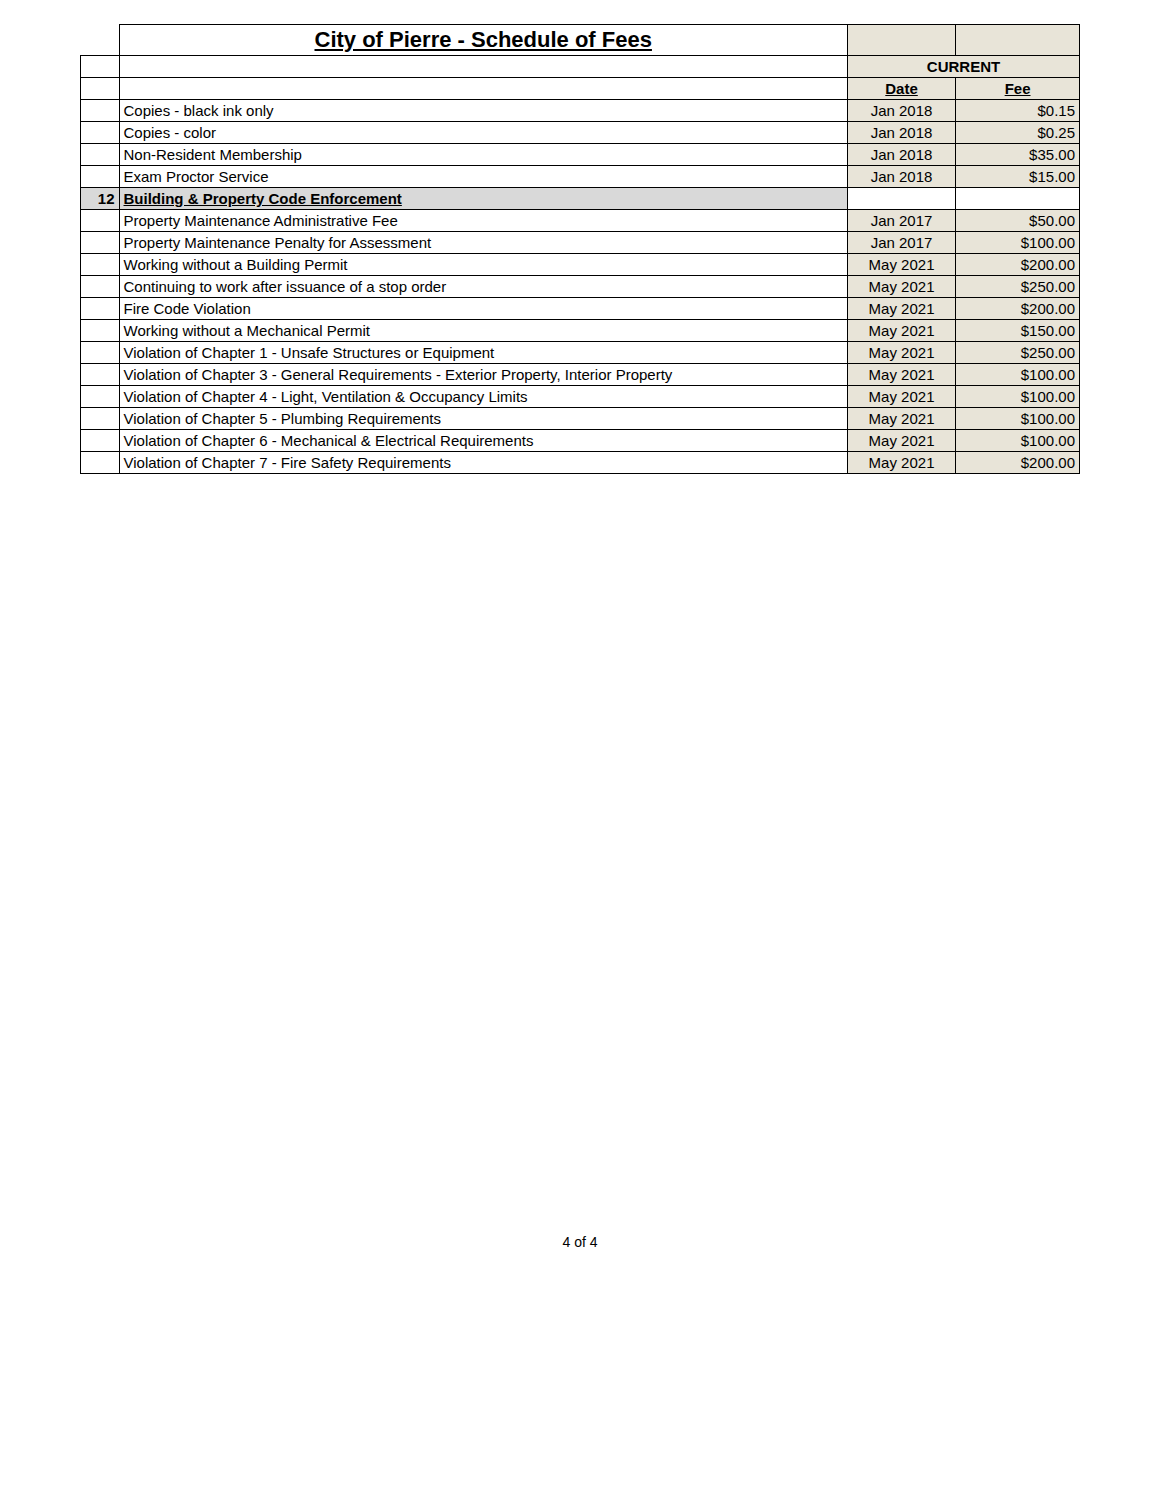| | City of Pierre - Schedule of Fees | | |
| | | CURRENT |
| | | Date | Fee |
| | Copies - black ink only | Jan 2018 | $0.15 |
| | Copies - color | Jan 2018 | $0.25 |
| | Non-Resident Membership | Jan 2018 | $35.00 |
| | Exam Proctor Service | Jan 2018 | $15.00 |
| 12 | Building & Property Code Enforcement | | |
| | Property Maintenance Administrative Fee | Jan 2017 | $50.00 |
| | Property Maintenance Penalty for Assessment | Jan 2017 | $100.00 |
| | Working without a Building Permit | May 2021 | $200.00 |
| | Continuing to work after issuance of a stop order | May 2021 | $250.00 |
| | Fire Code Violation | May 2021 | $200.00 |
| | Working without a Mechanical Permit | May 2021 | $150.00 |
| | Violation of Chapter 1 - Unsafe Structures or Equipment | May 2021 | $250.00 |
| | Violation of Chapter 3 - General Requirements - Exterior Property, Interior Property | May 2021 | $100.00 |
| | Violation of Chapter 4 - Light, Ventilation & Occupancy Limits | May 2021 | $100.00 |
| | Violation of Chapter 5 - Plumbing Requirements | May 2021 | $100.00 |
| | Violation of Chapter 6 - Mechanical & Electrical Requirements | May 2021 | $100.00 |
| | Violation of Chapter 7 - Fire Safety Requirements | May 2021 | $200.00 |
4 of 4